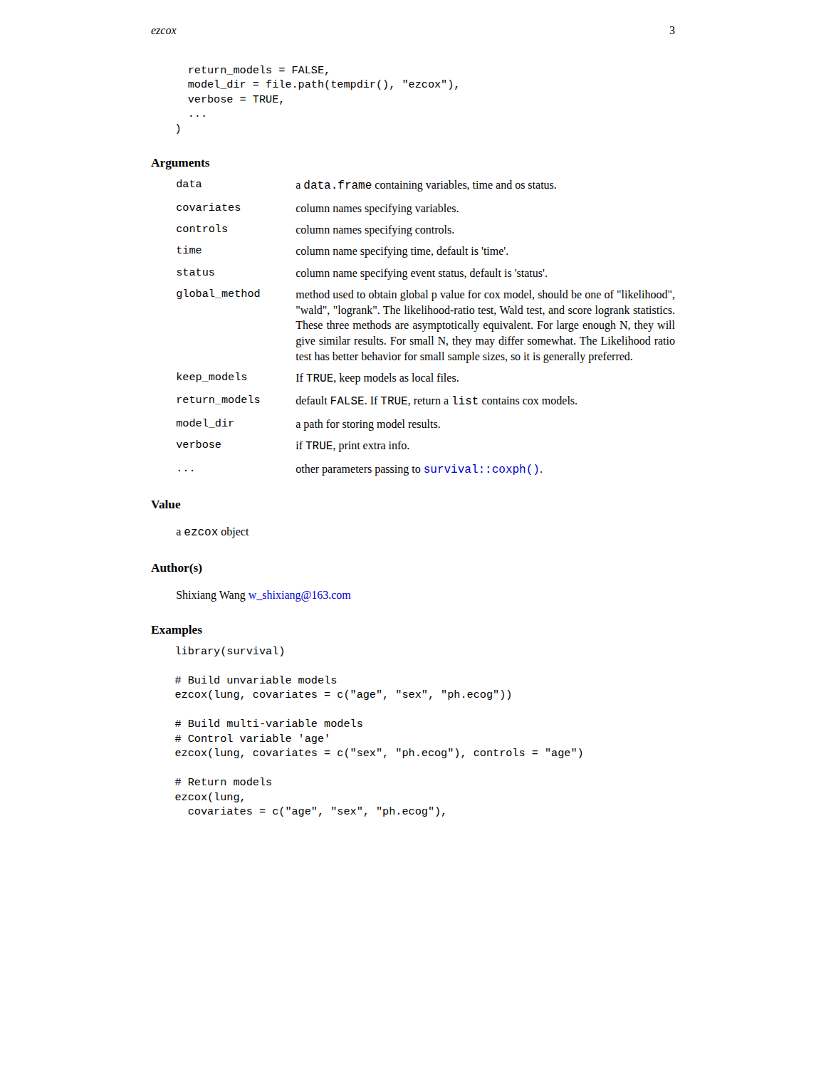ezcox 3
  return_models = FALSE,
  model_dir = file.path(tempdir(), "ezcox"),
  verbose = TRUE,
  ...
)
Arguments
data
a data.frame containing variables, time and os status.
covariates
column names specifying variables.
controls
column names specifying controls.
time
column name specifying time, default is 'time'.
status
column name specifying event status, default is 'status'.
global_method
method used to obtain global p value for cox model, should be one of "likelihood", "wald", "logrank". The likelihood-ratio test, Wald test, and score logrank statistics. These three methods are asymptotically equivalent. For large enough N, they will give similar results. For small N, they may differ somewhat. The Likelihood ratio test has better behavior for small sample sizes, so it is generally preferred.
keep_models
If TRUE, keep models as local files.
return_models
default FALSE. If TRUE, return a list contains cox models.
model_dir
a path for storing model results.
verbose
if TRUE, print extra info.
...
other parameters passing to survival::coxph().
Value
a ezcox object
Author(s)
Shixiang Wang w_shixiang@163.com
Examples
library(survival)

# Build unvariable models
ezcox(lung, covariates = c("age", "sex", "ph.ecog"))

# Build multi-variable models
# Control variable 'age'
ezcox(lung, covariates = c("sex", "ph.ecog"), controls = "age")

# Return models
ezcox(lung,
  covariates = c("age", "sex", "ph.ecog"),